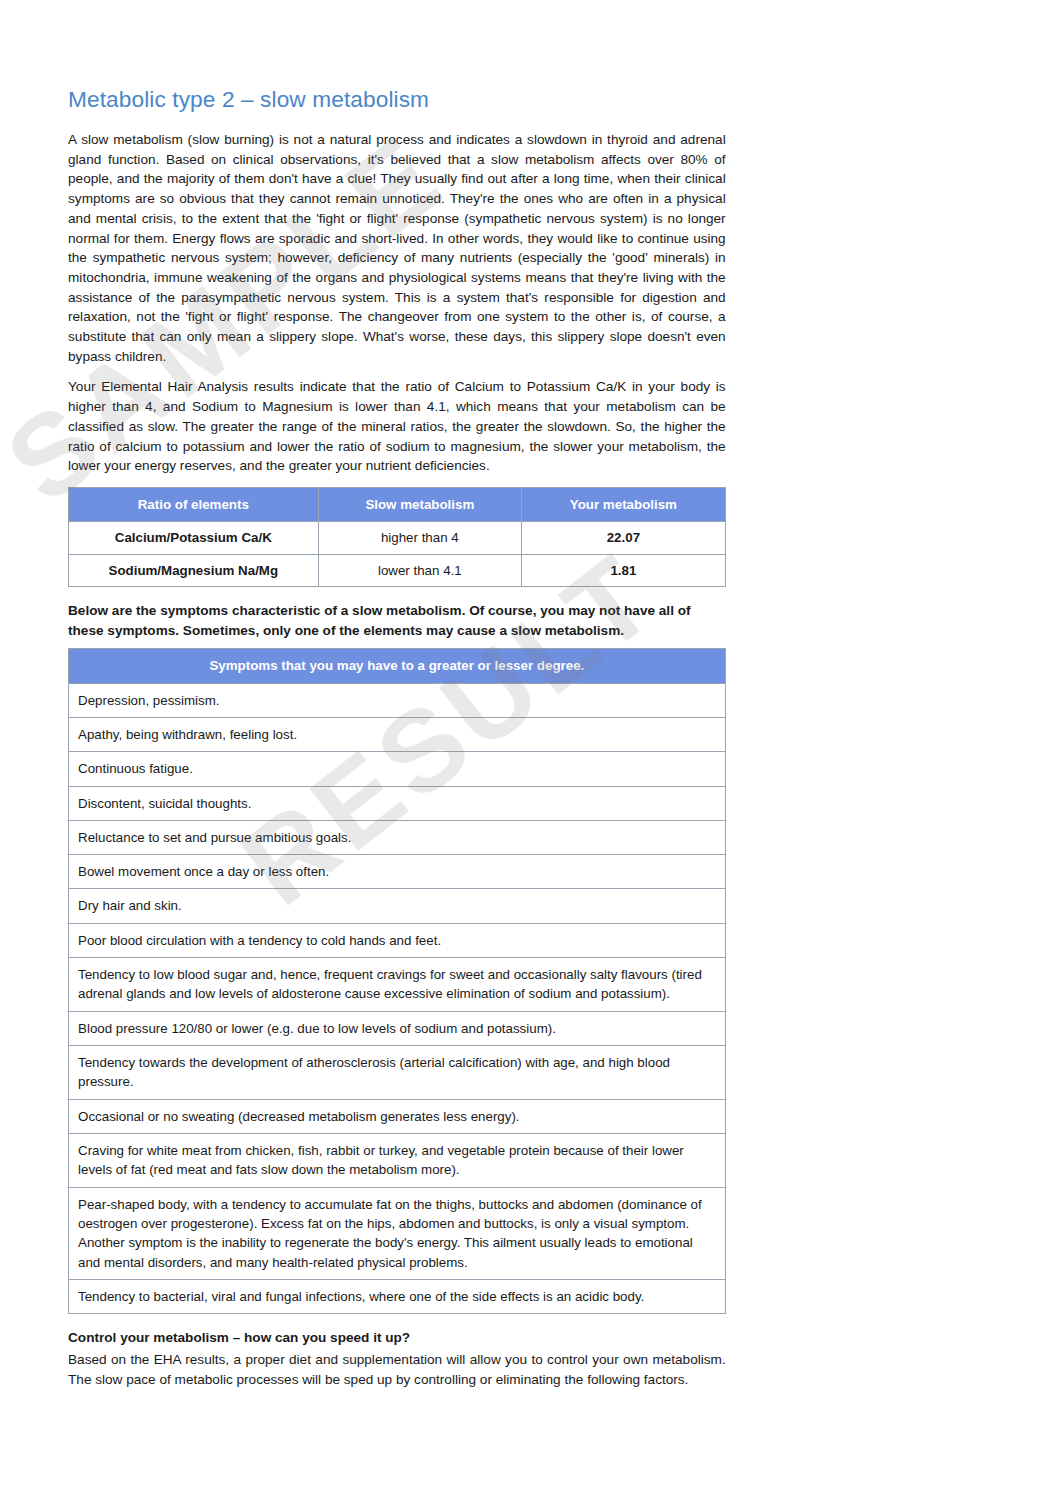SAMPLE RESULT
Metabolic type 2 – slow metabolism
A slow metabolism (slow burning) is not a natural process and indicates a slowdown in thyroid and adrenal gland function. Based on clinical observations, it's believed that a slow metabolism affects over 80% of people, and the majority of them don't have a clue! They usually find out after a long time, when their clinical symptoms are so obvious that they cannot remain unnoticed. They're the ones who are often in a physical and mental crisis, to the extent that the 'fight or flight' response (sympathetic nervous system) is no longer normal for them. Energy flows are sporadic and short-lived. In other words, they would like to continue using the sympathetic nervous system; however, deficiency of many nutrients (especially the 'good' minerals) in mitochondria, immune weakening of the organs and physiological systems means that they're living with the assistance of the parasympathetic nervous system. This is a system that's responsible for digestion and relaxation, not the 'fight or flight' response. The changeover from one system to the other is, of course, a substitute that can only mean a slippery slope. What's worse, these days, this slippery slope doesn't even bypass children.
Your Elemental Hair Analysis results indicate that the ratio of Calcium to Potassium Ca/K in your body is higher than 4, and Sodium to Magnesium is lower than 4.1, which means that your metabolism can be classified as slow. The greater the range of the mineral ratios, the greater the slowdown. So, the higher the ratio of calcium to potassium and lower the ratio of sodium to magnesium, the slower your metabolism, the lower your energy reserves, and the greater your nutrient deficiencies.
| Ratio of elements | Slow metabolism | Your metabolism |
| --- | --- | --- |
| Calcium/Potassium Ca/K | higher than 4 | 22.07 |
| Sodium/Magnesium Na/Mg | lower than 4.1 | 1.81 |
Below are the symptoms characteristic of a slow metabolism. Of course, you may not have all of these symptoms. Sometimes, only one of the elements may cause a slow metabolism.
| Symptoms that you may have to a greater or lesser degree. |
| --- |
| Depression, pessimism. |
| Apathy, being withdrawn, feeling lost. |
| Continuous fatigue. |
| Discontent, suicidal thoughts. |
| Reluctance to set and pursue ambitious goals. |
| Bowel movement once a day or less often. |
| Dry hair and skin. |
| Poor blood circulation with a tendency to cold hands and feet. |
| Tendency to low blood sugar and, hence, frequent cravings for sweet and occasionally salty flavours (tired adrenal glands and low levels of aldosterone cause excessive elimination of sodium and potassium). |
| Blood pressure 120/80 or lower (e.g. due to low levels of sodium and potassium). |
| Tendency towards the development of atherosclerosis (arterial calcification) with age, and high blood pressure. |
| Occasional or no sweating (decreased metabolism generates less energy). |
| Craving for white meat from chicken, fish, rabbit or turkey, and vegetable protein because of their lower levels of fat (red meat and fats slow down the metabolism more). |
| Pear-shaped body, with a tendency to accumulate fat on the thighs, buttocks and abdomen (dominance of oestrogen over progesterone). Excess fat on the hips, abdomen and buttocks, is only a visual symptom. Another symptom is the inability to regenerate the body's energy. This ailment usually leads to emotional and mental disorders, and many health-related physical problems. |
| Tendency to bacterial, viral and fungal infections, where one of the side effects is an acidic body. |
Control your metabolism – how can you speed it up?
Based on the EHA results, a proper diet and supplementation will allow you to control your own metabolism. The slow pace of metabolic processes will be sped up by controlling or eliminating the following factors.